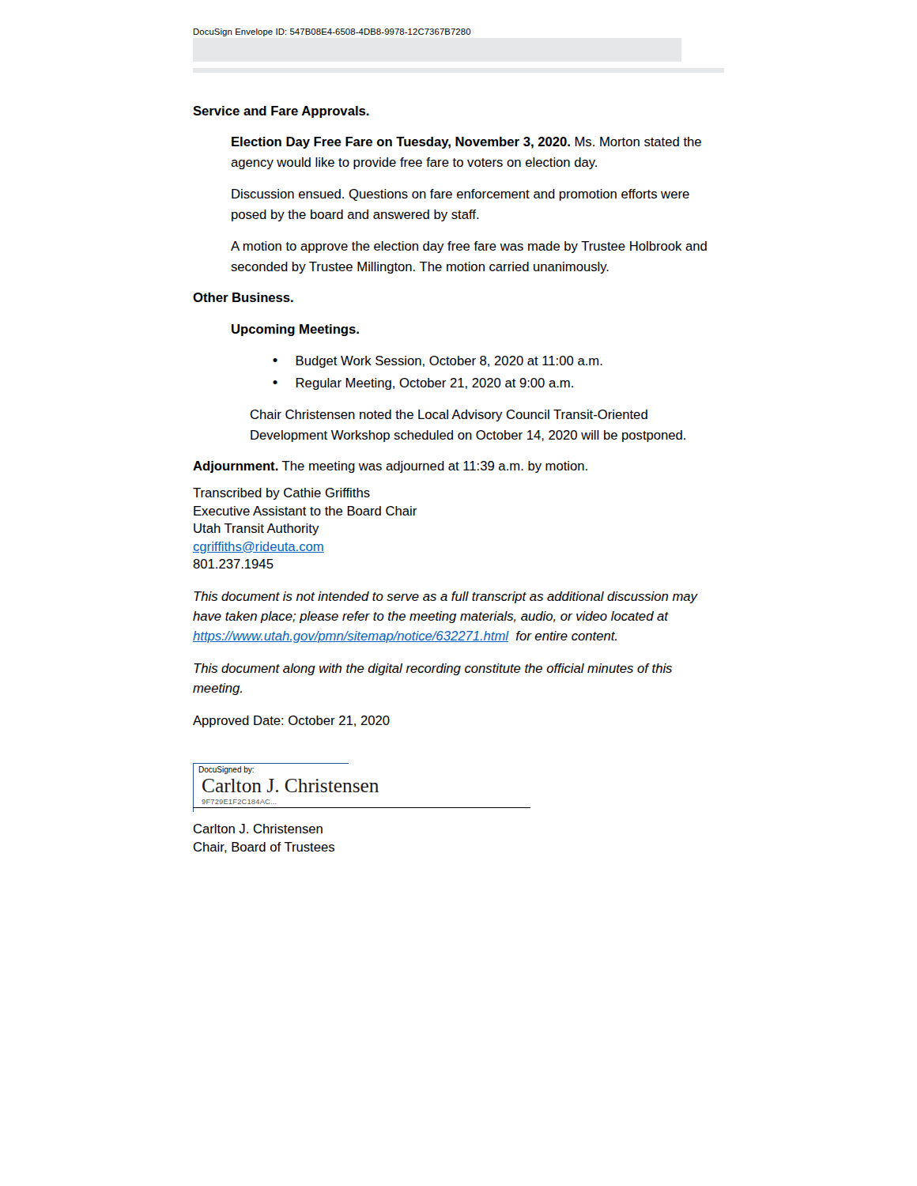DocuSign Envelope ID: 547B08E4-6508-4DB8-9978-12C7367B7280
Service and Fare Approvals.
Election Day Free Fare on Tuesday, November 3, 2020. Ms. Morton stated the agency would like to provide free fare to voters on election day.
Discussion ensued. Questions on fare enforcement and promotion efforts were posed by the board and answered by staff.
A motion to approve the election day free fare was made by Trustee Holbrook and seconded by Trustee Millington. The motion carried unanimously.
Other Business.
Upcoming Meetings.
Budget Work Session, October 8, 2020 at 11:00 a.m.
Regular Meeting, October 21, 2020 at 9:00 a.m.
Chair Christensen noted the Local Advisory Council Transit-Oriented Development Workshop scheduled on October 14, 2020 will be postponed.
Adjournment. The meeting was adjourned at 11:39 a.m. by motion.
Transcribed by Cathie Griffiths
Executive Assistant to the Board Chair
Utah Transit Authority
cgriffiths@rideuta.com
801.237.1945
This document is not intended to serve as a full transcript as additional discussion may have taken place; please refer to the meeting materials, audio, or video located at https://www.utah.gov/pmn/sitemap/notice/632271.html for entire content.
This document along with the digital recording constitute the official minutes of this meeting.
Approved Date: October 21, 2020
DocuSigned by:
Carlton J. Christensen
9F729E1F2C184AC...
Carlton J. Christensen
Chair, Board of Trustees